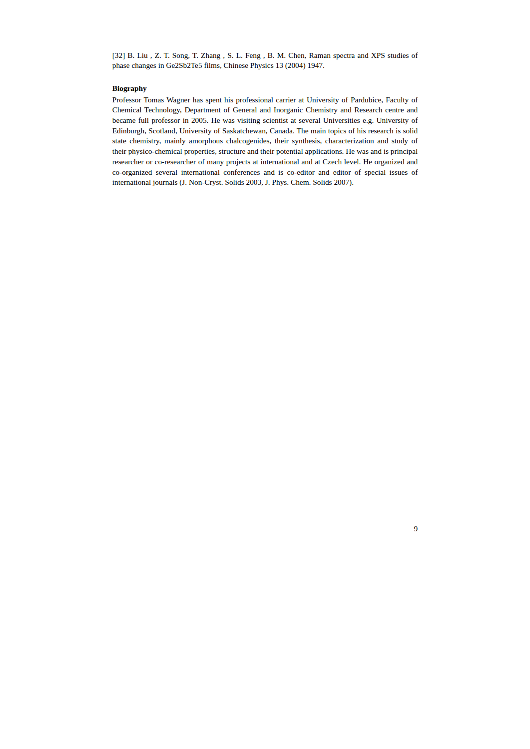[32] B. Liu , Z. T. Song, T. Zhang , S. L. Feng , B. M. Chen, Raman spectra and XPS studies of phase changes in Ge2Sb2Te5 films, Chinese Physics 13 (2004) 1947.
Biography
Professor Tomas Wagner has spent his professional carrier at University of Pardubice, Faculty of Chemical Technology, Department of General and Inorganic Chemistry and Research centre and became full professor in 2005. He was visiting scientist at several Universities e.g. University of Edinburgh, Scotland, University of Saskatchewan, Canada. The main topics of his research is solid state chemistry, mainly amorphous chalcogenides, their synthesis, characterization and study of their physico-chemical properties, structure and their potential applications. He was and is principal researcher or co-researcher of many projects at international and at Czech level. He organized and co-organized several international conferences and is co-editor and editor of special issues of international journals (J. Non-Cryst. Solids 2003, J. Phys. Chem. Solids 2007).
9